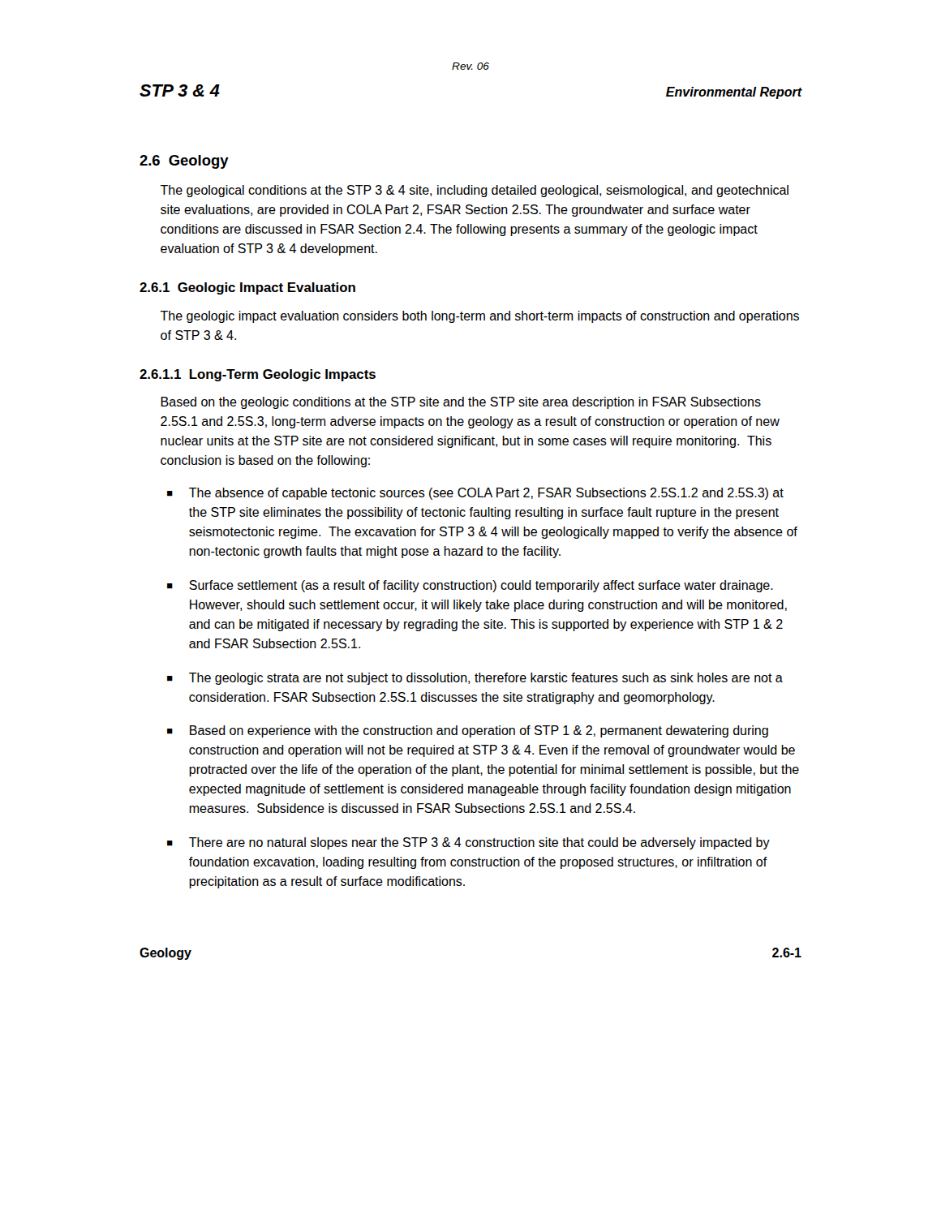Rev. 06
STP 3 & 4 Environmental Report
2.6 Geology
The geological conditions at the STP 3 & 4 site, including detailed geological, seismological, and geotechnical site evaluations, are provided in COLA Part 2, FSAR Section 2.5S. The groundwater and surface water conditions are discussed in FSAR Section 2.4. The following presents a summary of the geologic impact evaluation of STP 3 & 4 development.
2.6.1 Geologic Impact Evaluation
The geologic impact evaluation considers both long-term and short-term impacts of construction and operations of STP 3 & 4.
2.6.1.1 Long-Term Geologic Impacts
Based on the geologic conditions at the STP site and the STP site area description in FSAR Subsections 2.5S.1 and 2.5S.3, long-term adverse impacts on the geology as a result of construction or operation of new nuclear units at the STP site are not considered significant, but in some cases will require monitoring. This conclusion is based on the following:
The absence of capable tectonic sources (see COLA Part 2, FSAR Subsections 2.5S.1.2 and 2.5S.3) at the STP site eliminates the possibility of tectonic faulting resulting in surface fault rupture in the present seismotectonic regime. The excavation for STP 3 & 4 will be geologically mapped to verify the absence of non-tectonic growth faults that might pose a hazard to the facility.
Surface settlement (as a result of facility construction) could temporarily affect surface water drainage. However, should such settlement occur, it will likely take place during construction and will be monitored, and can be mitigated if necessary by regrading the site. This is supported by experience with STP 1 & 2 and FSAR Subsection 2.5S.1.
The geologic strata are not subject to dissolution, therefore karstic features such as sink holes are not a consideration. FSAR Subsection 2.5S.1 discusses the site stratigraphy and geomorphology.
Based on experience with the construction and operation of STP 1 & 2, permanent dewatering during construction and operation will not be required at STP 3 & 4. Even if the removal of groundwater would be protracted over the life of the operation of the plant, the potential for minimal settlement is possible, but the expected magnitude of settlement is considered manageable through facility foundation design mitigation measures. Subsidence is discussed in FSAR Subsections 2.5S.1 and 2.5S.4.
There are no natural slopes near the STP 3 & 4 construction site that could be adversely impacted by foundation excavation, loading resulting from construction of the proposed structures, or infiltration of precipitation as a result of surface modifications.
Geology 2.6-1